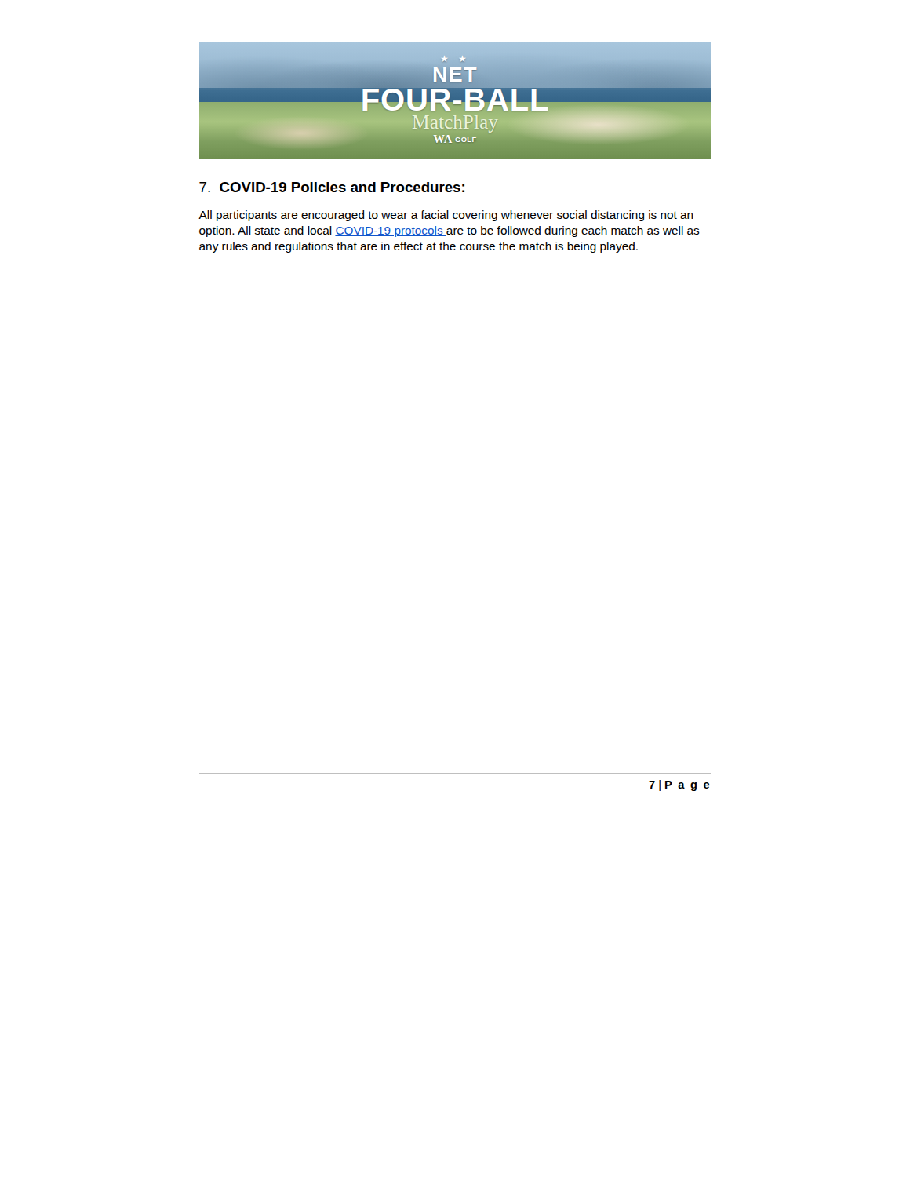★ ★ NET FOUR-BALL MatchPlay WA GOLF
7. COVID-19 Policies and Procedures:
All participants are encouraged to wear a facial covering whenever social distancing is not an option. All state and local COVID-19 protocols are to be followed during each match as well as any rules and regulations that are in effect at the course the match is being played.
7 | P a g e